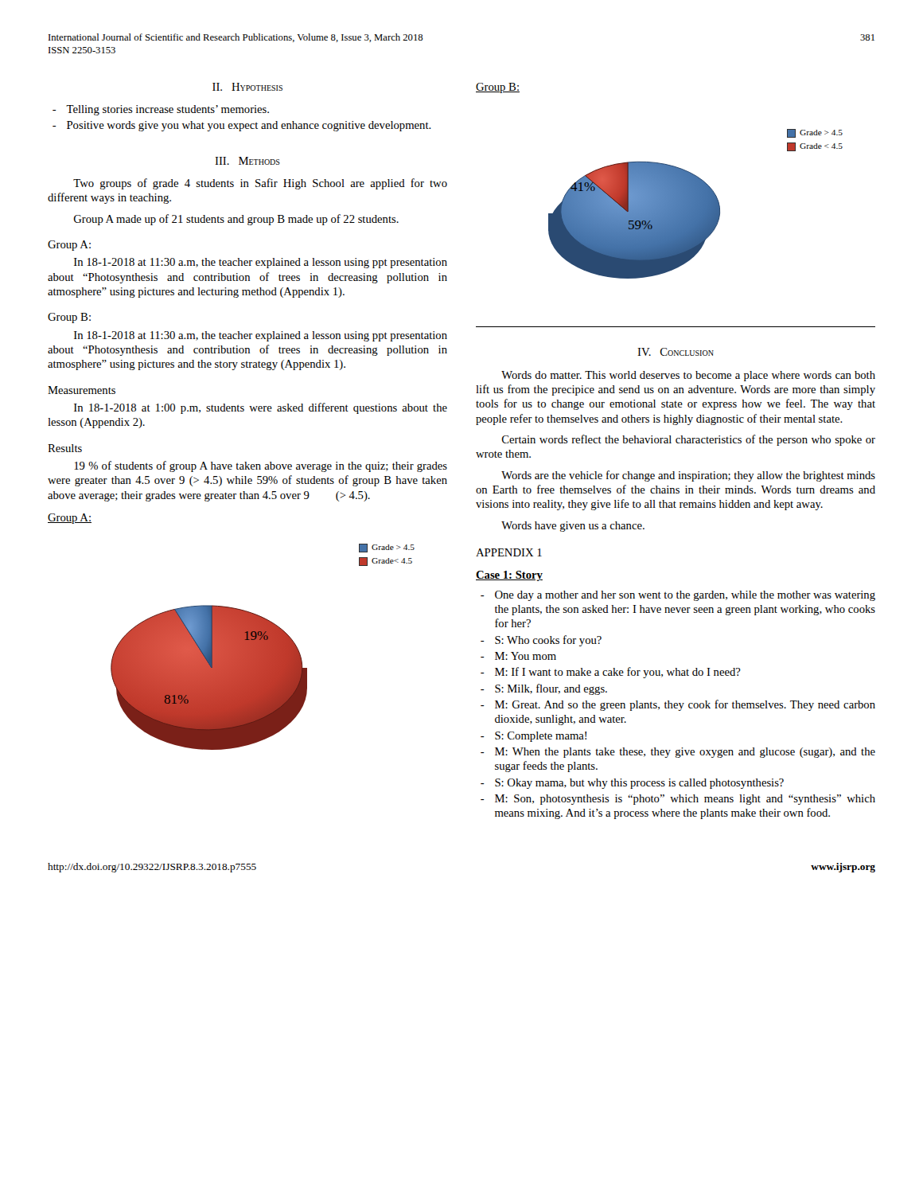International Journal of Scientific and Research Publications, Volume 8, Issue 3, March 2018
ISSN 2250-3153
381
II. Hypothesis
Telling stories increase students’ memories.
Positive words give you what you expect and enhance cognitive development.
III. Methods
Two groups of grade 4 students in Safir High School are applied for two different ways in teaching.
Group A made up of 21 students and group B made up of 22 students.
Group A:
In 18-1-2018 at 11:30 a.m, the teacher explained a lesson using ppt presentation about “Photosynthesis and contribution of trees in decreasing pollution in atmosphere” using pictures and lecturing method (Appendix 1).
Group B:
In 18-1-2018 at 11:30 a.m, the teacher explained a lesson using ppt presentation about “Photosynthesis and contribution of trees in decreasing pollution in atmosphere” using pictures and the story strategy (Appendix 1).
Measurements
In 18-1-2018 at 1:00 p.m, students were asked different questions about the lesson (Appendix 2).
Results
19 % of students of group A have taken above average in the quiz; their grades were greater than 4.5 over 9 (> 4.5) while 59% of students of group B have taken above average; their grades were greater than 4.5 over 9 (> 4.5).
Group A:
Grade > 4.5
Grade< 4.5
19% 81%
Group B:
Grade > 4.5
Grade < 4.5
41% 59%
IV. Conclusion
Words do matter. This world deserves to become a place where words can both lift us from the precipice and send us on an adventure. Words are more than simply tools for us to change our emotional state or express how we feel. The way that people refer to themselves and others is highly diagnostic of their mental state.
Certain words reflect the behavioral characteristics of the person who spoke or wrote them.
Words are the vehicle for change and inspiration; they allow the brightest minds on Earth to free themselves of the chains in their minds. Words turn dreams and visions into reality, they give life to all that remains hidden and kept away.
Words have given us a chance.
APPENDIX 1
Case 1: Story
One day a mother and her son went to the garden, while the mother was watering the plants, the son asked her: I have never seen a green plant working, who cooks for her?
S: Who cooks for you?
M: You mom
M: If I want to make a cake for you, what do I need?
S: Milk, flour, and eggs.
M: Great. And so the green plants, they cook for themselves. They need carbon dioxide, sunlight, and water.
S: Complete mama!
M: When the plants take these, they give oxygen and glucose (sugar), and the sugar feeds the plants.
S: Okay mama, but why this process is called photosynthesis?
M: Son, photosynthesis is “photo” which means light and “synthesis” which means mixing. And it’s a process where the plants make their own food.
http://dx.doi.org/10.29322/IJSRP.8.3.2018.p7555
www.ijsrp.org